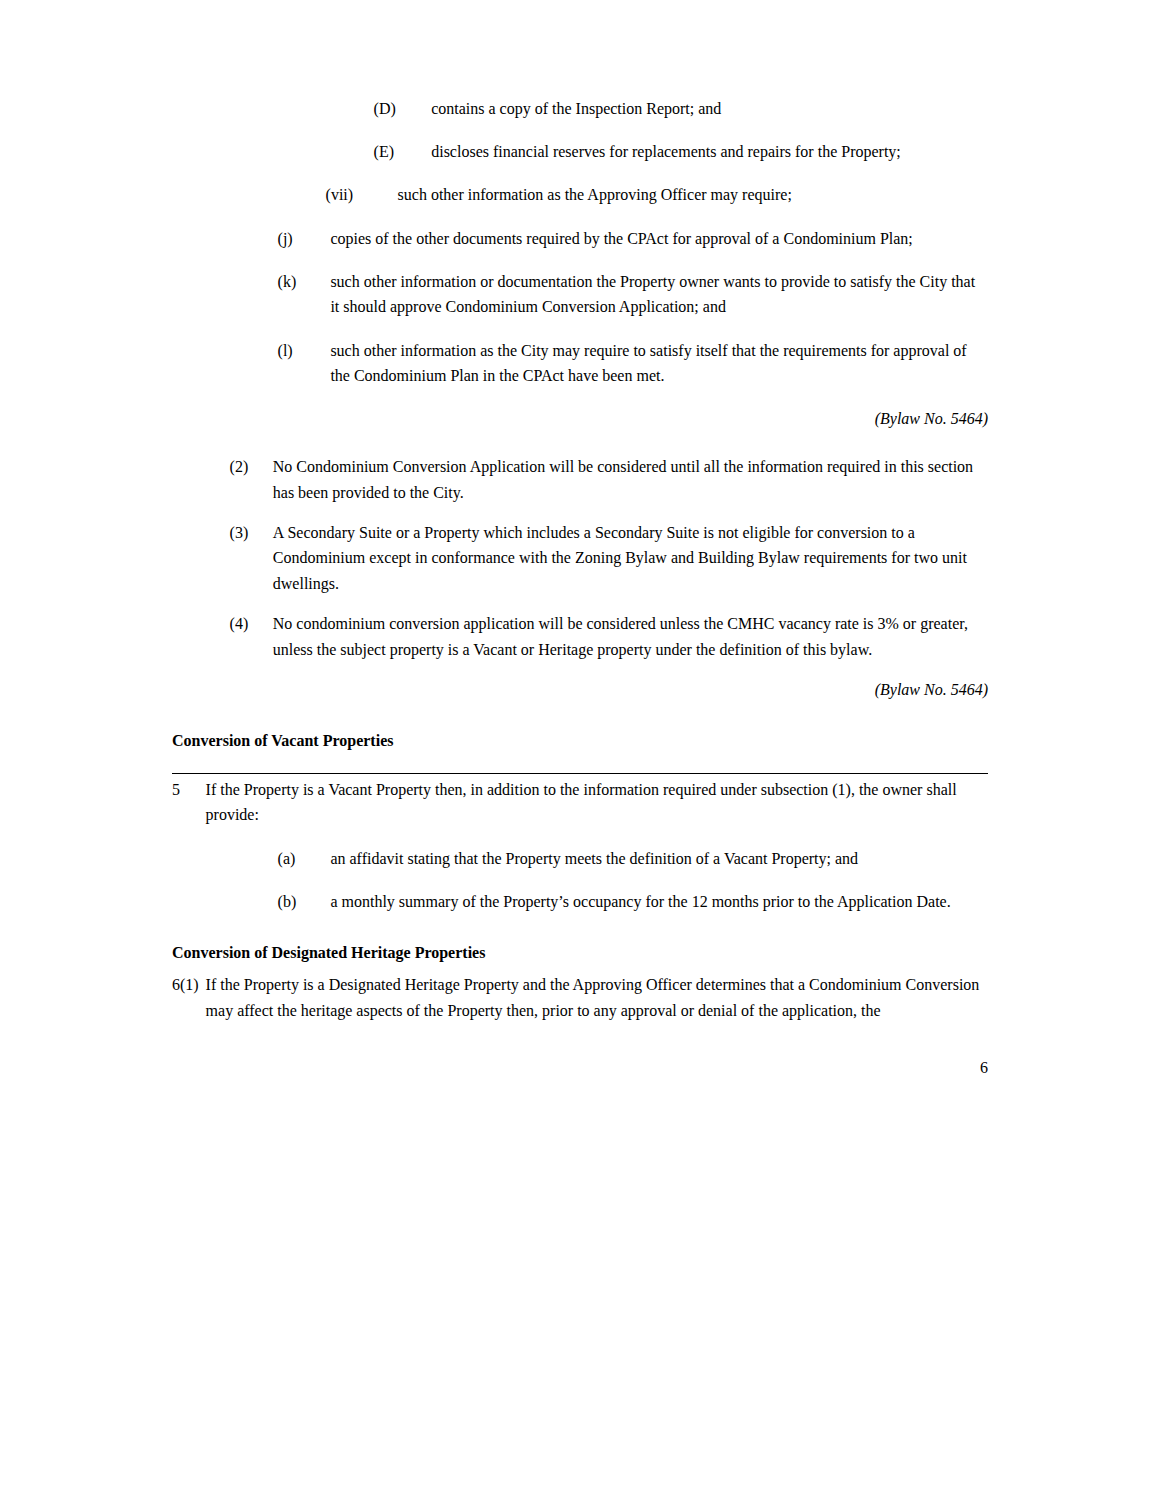(D) contains a copy of the Inspection Report; and
(E) discloses financial reserves for replacements and repairs for the Property;
(vii) such other information as the Approving Officer may require;
(j) copies of the other documents required by the CPAct for approval of a Condominium Plan;
(k) such other information or documentation the Property owner wants to provide to satisfy the City that it should approve Condominium Conversion Application; and
(l) such other information as the City may require to satisfy itself that the requirements for approval of the Condominium Plan in the CPAct have been met.
(Bylaw No. 5464)
(2) No Condominium Conversion Application will be considered until all the information required in this section has been provided to the City.
(3) A Secondary Suite or a Property which includes a Secondary Suite is not eligible for conversion to a Condominium except in conformance with the Zoning Bylaw and Building Bylaw requirements for two unit dwellings.
(4) No condominium conversion application will be considered unless the CMHC vacancy rate is 3% or greater, unless the subject property is a Vacant or Heritage property under the definition of this bylaw.
(Bylaw No. 5464)
Conversion of Vacant Properties
5 If the Property is a Vacant Property then, in addition to the information required under subsection (1), the owner shall provide:
(a) an affidavit stating that the Property meets the definition of a Vacant Property; and
(b) a monthly summary of the Property’s occupancy for the 12 months prior to the Application Date.
Conversion of Designated Heritage Properties
6(1) If the Property is a Designated Heritage Property and the Approving Officer determines that a Condominium Conversion may affect the heritage aspects of the Property then, prior to any approval or denial of the application, the
6